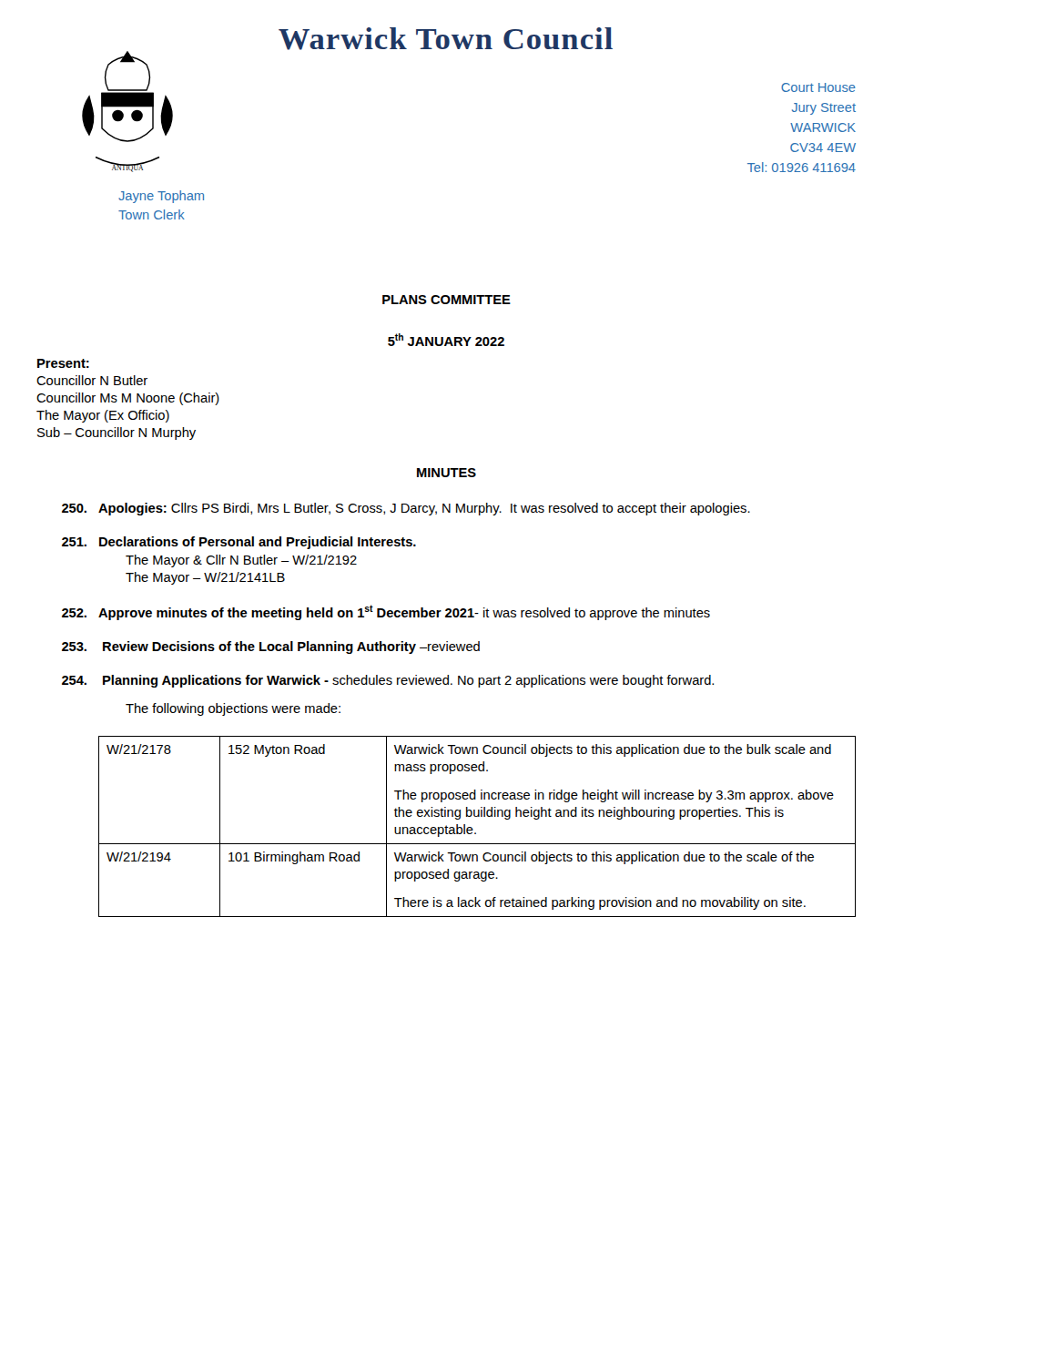Warwick Town Council
Court House
Jury Street
WARWICK
CV34 4EW
Tel: 01926 411694
Jayne Topham
Town Clerk
PLANS COMMITTEE
5th JANUARY 2022
Present: Councillor N Butler
Councillor Ms M Noone (Chair)
The Mayor (Ex Officio)
Sub – Councillor N Murphy
MINUTES
Apologies: Cllrs PS Birdi, Mrs L Butler, S Cross, J Darcy, N Murphy. It was resolved to accept their apologies.
Declarations of Personal and Prejudicial Interests.
The Mayor & Cllr N Butler – W/21/2192
The Mayor – W/21/2141LB
Approve minutes of the meeting held on 1st December 2021- it was resolved to approve the minutes
Review Decisions of the Local Planning Authority –reviewed
Planning Applications for Warwick - schedules reviewed. No part 2 applications were bought forward.
The following objections were made:
| W/21/2178 | 152 Myton Road | Warwick Town Council objects to this application due to the bulk scale and mass proposed. The proposed increase in ridge height will increase by 3.3m approx. above the existing building height and its neighbouring properties. This is unacceptable. |
| W/21/2194 | 101 Birmingham Road | Warwick Town Council objects to this application due to the scale of the proposed garage. There is a lack of retained parking provision and no movability on site. |